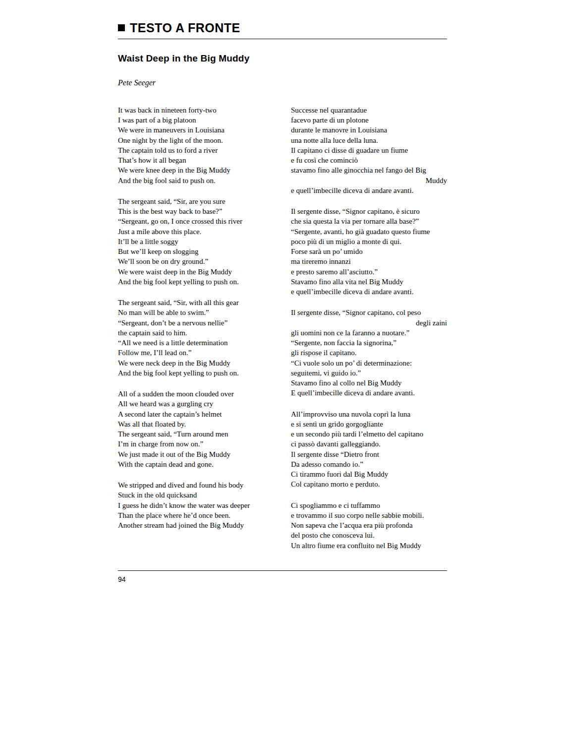TESTO A FRONTE
Waist Deep in the Big Muddy
Pete Seeger
It was back in nineteen forty-two
I was part of a big platoon
We were in maneuvers in Louisiana
One night by the light of the moon.
The captain told us to ford a river
That’s how it all began
We were knee deep in the Big Muddy
And the big fool said to push on.
The sergeant said, “Sir, are you sure
This is the best way back to base?”
“Sergeant, go on, I once crossed this river
Just a mile above this place.
It’ll be a little soggy
But we’ll keep on slogging
We’ll soon be on dry ground.”
We were waist deep in the Big Muddy
And the big fool kept yelling to push on.
The sergeant said, “Sir, with all this gear
No man will be able to swim.”
“Sergeant, don’t be a nervous nellie”
the captain said to him.
“All we need is a little determination
Follow me, I’ll lead on.”
We were neck deep in the Big Muddy
And the big fool kept yelling to push on.
All of a sudden the moon clouded over
All we heard was a gurgling cry
A second later the captain’s helmet
Was all that floated by.
The sergeant said, “Turn around men
I’m in charge from now on.”
We just made it out of the Big Muddy
With the captain dead and gone.
We stripped and dived and found his body
Stuck in the old quicksand
I guess he didn’t know the water was deeper
Than the place where he’d once been.
Another stream had joined the Big Muddy
Successe nel quarantadue
facevo parte di un plotone
durante le manovre in Louisiana
una notte alla luce della luna.
Il capitano ci disse di guadare un fiume
e fu così che cominciò
stavamo fino alle ginocchia nel fango del Big Muddy e quell’imbecille diceva di andare avanti.
Il sergente disse, “Signor capitano, è sicuro
che sia questa la via per tornare alla base?”
“Sergente, avanti, ho già guadato questo fiume
poco più di un miglio a monte di qui.
Forse sarà un po’ umido
ma tireremo innanzi
e presto saremo all’asciutto.”
Stavamo fino alla vita nel Big Muddy
e quell’imbecille diceva di andare avanti.
Il sergente disse, “Signor capitano, col peso degli zaini gli uomini non ce la faranno a nuotare.”
“Sergente, non faccia la signorina,”
gli rispose il capitano.
“Ci vuole solo un po’ di determinazione:
seguitemi, vi guido io.”
Stavamo fino al collo nel Big Muddy
E quell’imbecille diceva di andare avanti.
All’improvviso una nuvola coprì la luna
e si sentì un grido gorgogliante
e un secondo più tardi l’elmetto del capitano
ci passò davanti galleggiando.
Il sergente disse “Dietro front
Da adesso comando io.”
Ci tirammo fuori dal Big Muddy
Col capitano morto e perduto.
Ci spogliammo e ci tuffammo
e trovammo il suo corpo nelle sabbie mobili.
Non sapeva che l’acqua era più profonda
del posto che conosceva lui.
Un altro fiume era confluito nel Big Muddy
94